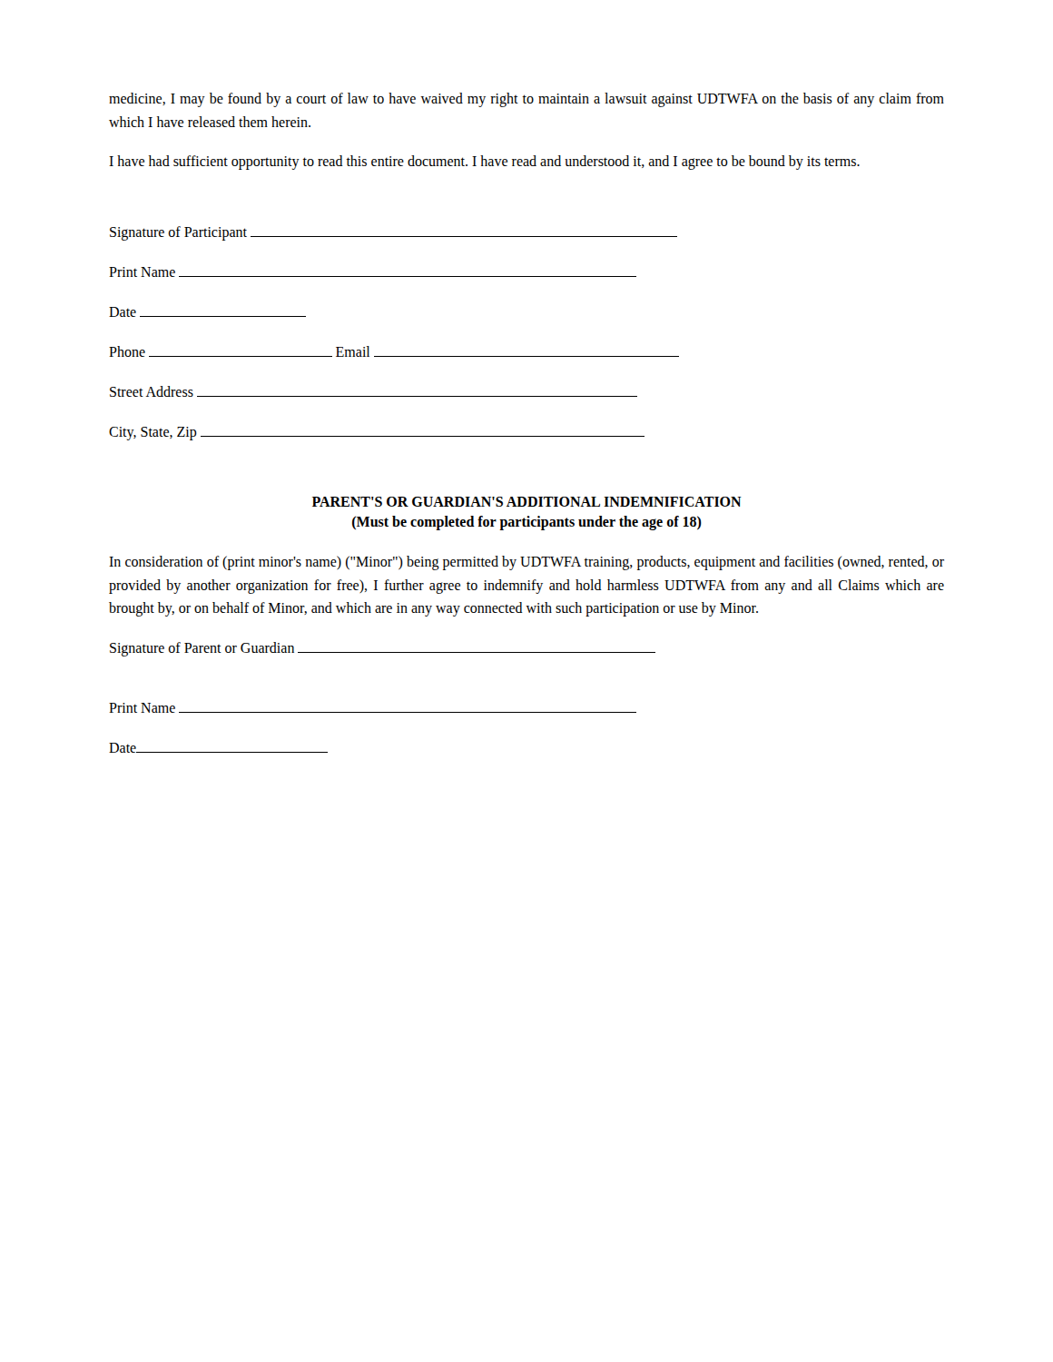medicine, I may be found by a court of law to have waived my right to maintain a lawsuit against UDTWFA on the basis of any claim from which I have released them herein.
I have had sufficient opportunity to read this entire document. I have read and understood it, and I agree to be bound by its terms.
Signature of Participant
Print Name
Date
Phone Email
Street Address
City, State, Zip
PARENT'S OR GUARDIAN'S ADDITIONAL INDEMNIFICATION (Must be completed for participants under the age of 18)
In consideration of (print minor's name) ("Minor") being permitted by UDTWFA training, products, equipment and facilities (owned, rented, or provided by another organization for free), I further agree to indemnify and hold harmless UDTWFA from any and all Claims which are brought by, or on behalf of Minor, and which are in any way connected with such participation or use by Minor.
Signature of Parent or Guardian
Print Name
Date